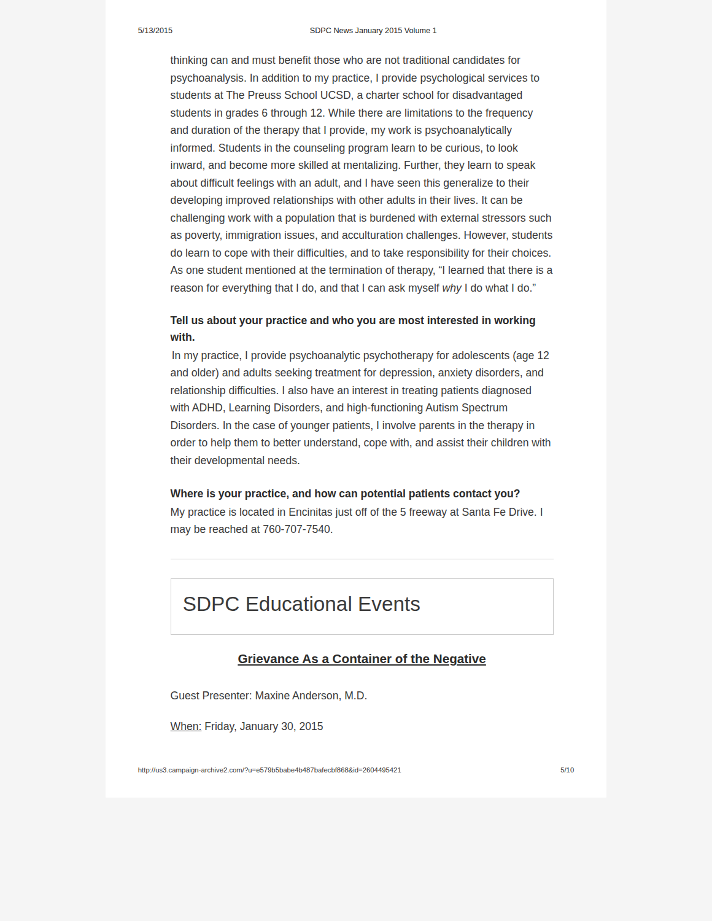5/13/2015 SDPC News January 2015 Volume 1
thinking can and must benefit those who are not traditional candidates for psychoanalysis. In addition to my practice, I provide psychological services to students at The Preuss School UCSD, a charter school for disadvantaged students in grades 6 through 12. While there are limitations to the frequency and duration of the therapy that I provide, my work is psychoanalytically informed. Students in the counseling program learn to be curious, to look inward, and become more skilled at mentalizing. Further, they learn to speak about difficult feelings with an adult, and I have seen this generalize to their developing improved relationships with other adults in their lives. It can be challenging work with a population that is burdened with external stressors such as poverty, immigration issues, and acculturation challenges. However, students do learn to cope with their difficulties, and to take responsibility for their choices. As one student mentioned at the termination of therapy, “I learned that there is a reason for everything that I do, and that I can ask myself why I do what I do.”
Tell us about your practice and who you are most interested in working with.
In my practice, I provide psychoanalytic psychotherapy for adolescents (age 12 and older) and adults seeking treatment for depression, anxiety disorders, and relationship difficulties. I also have an interest in treating patients diagnosed with ADHD, Learning Disorders, and high-functioning Autism Spectrum Disorders. In the case of younger patients, I involve parents in the therapy in order to help them to better understand, cope with, and assist their children with their developmental needs.
Where is your practice, and how can potential patients contact you?
My practice is located in Encinitas just off of the 5 freeway at Santa Fe Drive. I may be reached at 760-707-7540.
SDPC Educational Events
Grievance As a Container of the Negative
Guest Presenter: Maxine Anderson, M.D.
When: Friday, January 30, 2015
http://us3.campaign-archive2.com/?u=e579b5babe4b487bafecbf868&id=2604495421 5/10